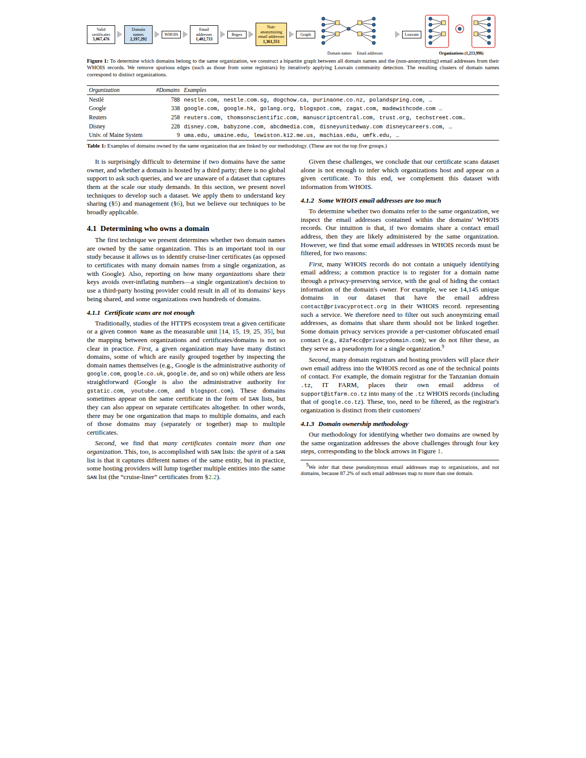Valid
certificates
5,067,476
Domain
names
2,197,292
WHOIS
Email
addresses
1,402,733
Regex
Non-anonymizing
email addresses
1,361,551
Graph
Domain names Email addresses
Louvain
Organizations (1,213,996)
Figure 1: To determine which domains belong to the same organization, we construct a bipartite graph between all domain names and the (non-anonymizing) email addresses from their WHOIS records. We remove spurious edges (such as those from some registrars) by iteratively applying Louvain community detection. The resulting clusters of domain names correspond to distinct organizations.
| Organization | #Domains | Examples |
| --- | --- | --- |
| Nestlé | 788 | nestle.com, nestle.com.sg, dogchow.ca, purinaone.co.nz, polandspring.com, … |
| Google | 338 | google.com, google.hk, golang.org, blogspot.com, zagat.com, madewithcode.com … |
| Reuters | 258 | reuters.com, thomsonscientific.com, manuscriptcentral.com, trust.org, techstreet.com… |
| Disney | 228 | disney.com, babyzone.com, abcdmedia.com, disneyunitedway.com disneycareers.com, … |
| Univ. of Maine System | 9 | uma.edu, umaine.edu, lewiston.k12.me.us, machias.edu, umfk.edu, … |
Table 1: Examples of domains owned by the same organization that are linked by our methodology. (These are not the top five groups.)
It is surprisingly difficult to determine if two domains have the same owner, and whether a domain is hosted by a third party; there is no global support to ask such queries, and we are unaware of a dataset that captures them at the scale our study demands. In this section, we present novel techniques to develop such a dataset. We apply them to understand key sharing (§5) and management (§6), but we believe our techniques to be broadly applicable.
4.1 Determining who owns a domain
The first technique we present determines whether two domain names are owned by the same organization. This is an important tool in our study because it allows us to identify cruise-liner certificates (as opposed to certificates with many domain names from a single organization, as with Google). Also, reporting on how many organizations share their keys avoids over-inflating numbers—a single organization's decision to use a third-party hosting provider could result in all of its domains' keys being shared, and some organizations own hundreds of domains.
4.1.1 Certificate scans are not enough
Traditionally, studies of the HTTPS ecosystem treat a given certificate or a given Common Name as the measurable unit [14, 15, 19, 25, 35], but the mapping between organizations and certificates/domains is not so clear in practice. First, a given organization may have many distinct domains, some of which are easily grouped together by inspecting the domain names themselves (e.g., Google is the administrative authority of google.com, google.co.uk, google.de, and so on) while others are less straightforward (Google is also the administrative authority for gstatic.com, youtube.com, and blogspot.com). These domains sometimes appear on the same certificate in the form of SAN lists, but they can also appear on separate certificates altogether. In other words, there may be one organization that maps to multiple domains, and each of those domains may (separately or together) map to multiple certificates.
Second, we find that many certificates contain more than one organization. This, too, is accomplished with SAN lists: the spirit of a SAN list is that it captures different names of the same entity, but in practice, some hosting providers will lump together multiple entities into the same SAN list (the “cruise-liner” certificates from §2.2).
Given these challenges, we conclude that our certificate scans dataset alone is not enough to infer which organizations host and appear on a given certificate. To this end, we complement this dataset with information from WHOIS.
4.1.2 Some WHOIS email addresses are too much
To determine whether two domains refer to the same organization, we inspect the email addresses contained within the domains' WHOIS records. Our intuition is that, if two domains share a contact email address, then they are likely administered by the same organization. However, we find that some email addresses in WHOIS records must be filtered, for two reasons:
First, many WHOIS records do not contain a uniquely identifying email address; a common practice is to register for a domain name through a privacy-preserving service, with the goal of hiding the contact information of the domain's owner. For example, we see 14,145 unique domains in our dataset that have the email address contact@privacyprotect.org in their WHOIS record. representing such a service. We therefore need to filter out such anonymizing email addresses, as domains that share them should not be linked together. Some domain privacy services provide a per-customer obfuscated email contact (e.g., 82af4cc@privacydomain.com); we do not filter these, as they serve as a pseudonym for a single organization.9
Second, many domain registrars and hosting providers will place their own email address into the WHOIS record as one of the technical points of contact. For example, the domain registrar for the Tanzanian domain .tz, IT FARM, places their own email address of support@itfarm.co.tz into many of the .tz WHOIS records (including that of google.co.tz). These, too, need to be filtered, as the registrar's organization is distinct from their customers'
4.1.3 Domain ownership methodology
Our methodology for identifying whether two domains are owned by the same organization addresses the above challenges through four key steps, corresponding to the block arrows in Figure 1.
9We infer that these pseudonymous email addresses map to organizations, and not domains, because 87.2% of such email addresses map to more than one domain.